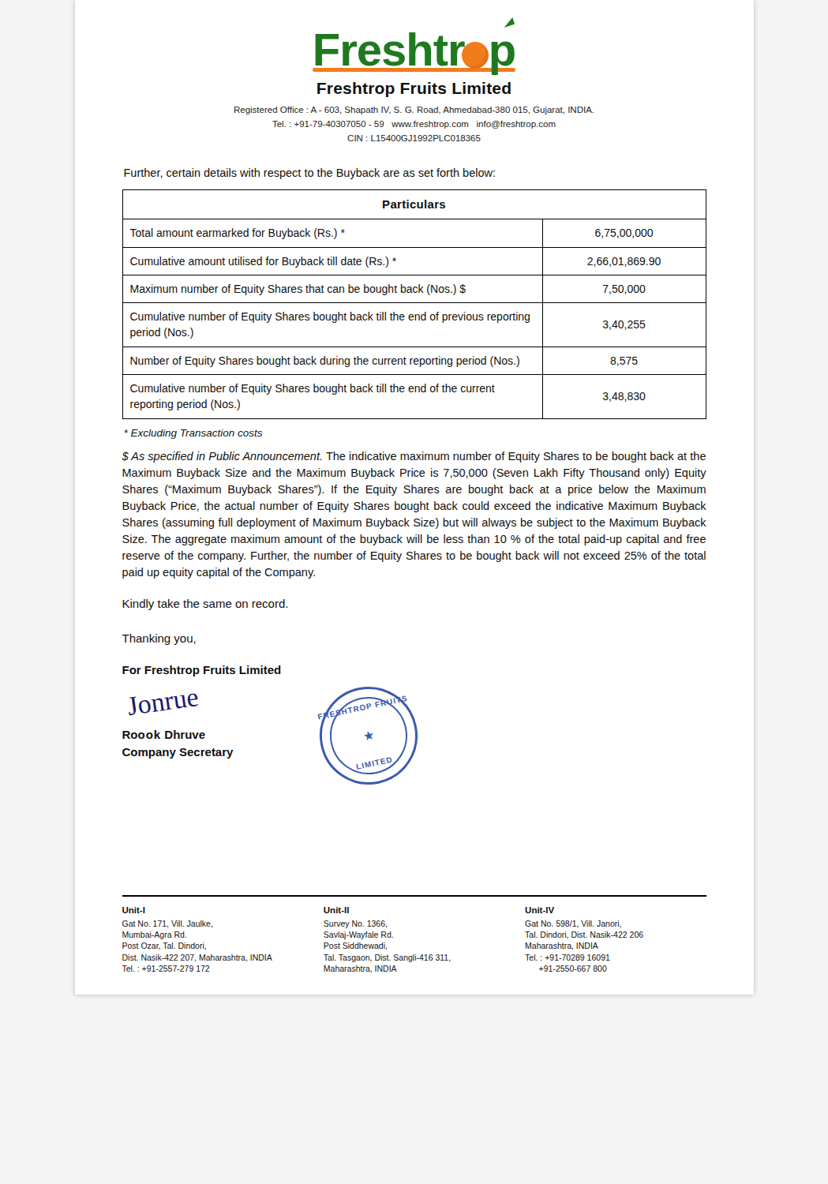Freshtr p
Freshtrop Fruits Limited
Registered Office : A - 603, Shapath IV, S. G. Road, Ahmedabad-380 015, Gujarat, INDIA.
Tel. : +91-79-40307050 - 59 www.freshtrop.com info@freshtrop.com
CIN : L15400GJ1992PLC018365
Further, certain details with respect to the Buyback are as set forth below:
| Particulars |
| --- |
| Total amount earmarked for Buyback (Rs.) * | 6,75,00,000 |
| Cumulative amount utilised for Buyback till date (Rs.) * | 2,66,01,869.90 |
| Maximum number of Equity Shares that can be bought back (Nos.) $ | 7,50,000 |
| Cumulative number of Equity Shares bought back till the end of previous reporting period (Nos.) | 3,40,255 |
| Number of Equity Shares bought back during the current reporting period (Nos.) | 8,575 |
| Cumulative number of Equity Shares bought back till the end of the current reporting period (Nos.) | 3,48,830 |
* Excluding Transaction costs
$ As specified in Public Announcement. The indicative maximum number of Equity Shares to be bought back at the Maximum Buyback Size and the Maximum Buyback Price is 7,50,000 (Seven Lakh Fifty Thousand only) Equity Shares (“Maximum Buyback Shares”). If the Equity Shares are bought back at a price below the Maximum Buyback Price, the actual number of Equity Shares bought back could exceed the indicative Maximum Buyback Shares (assuming full deployment of Maximum Buyback Size) but will always be subject to the Maximum Buyback Size. The aggregate maximum amount of the buyback will be less than 10 % of the total paid-up capital and free reserve of the company. Further, the number of Equity Shares to be bought back will not exceed 25% of the total paid up equity capital of the Company.
Kindly take the same on record.
Thanking you,
For Freshtrop Fruits Limited
Jonrue
Roook Dhruve
Company Secretary
FRESHTROP FRUITS
★
LIMITED
Unit-I Gat No. 171, Vill. Jaulke,
Mumbai-Agra Rd.
Post Ozar, Tal. Dindori,
Dist. Nasik-422 207, Maharashtra, INDIA
Tel. : +91-2557-279 172
Unit-II Survey No. 1366,
Savlaj-Wayfale Rd.
Post Siddhewadi,
Tal. Tasgaon, Dist. Sangli-416 311,
Maharashtra, INDIA
Unit-IV Gat No. 598/1, Vill. Janori,
Tal. Dindori, Dist. Nasik-422 206
Maharashtra, INDIA
Tel. : +91-70289 16091
+91-2550-667 800